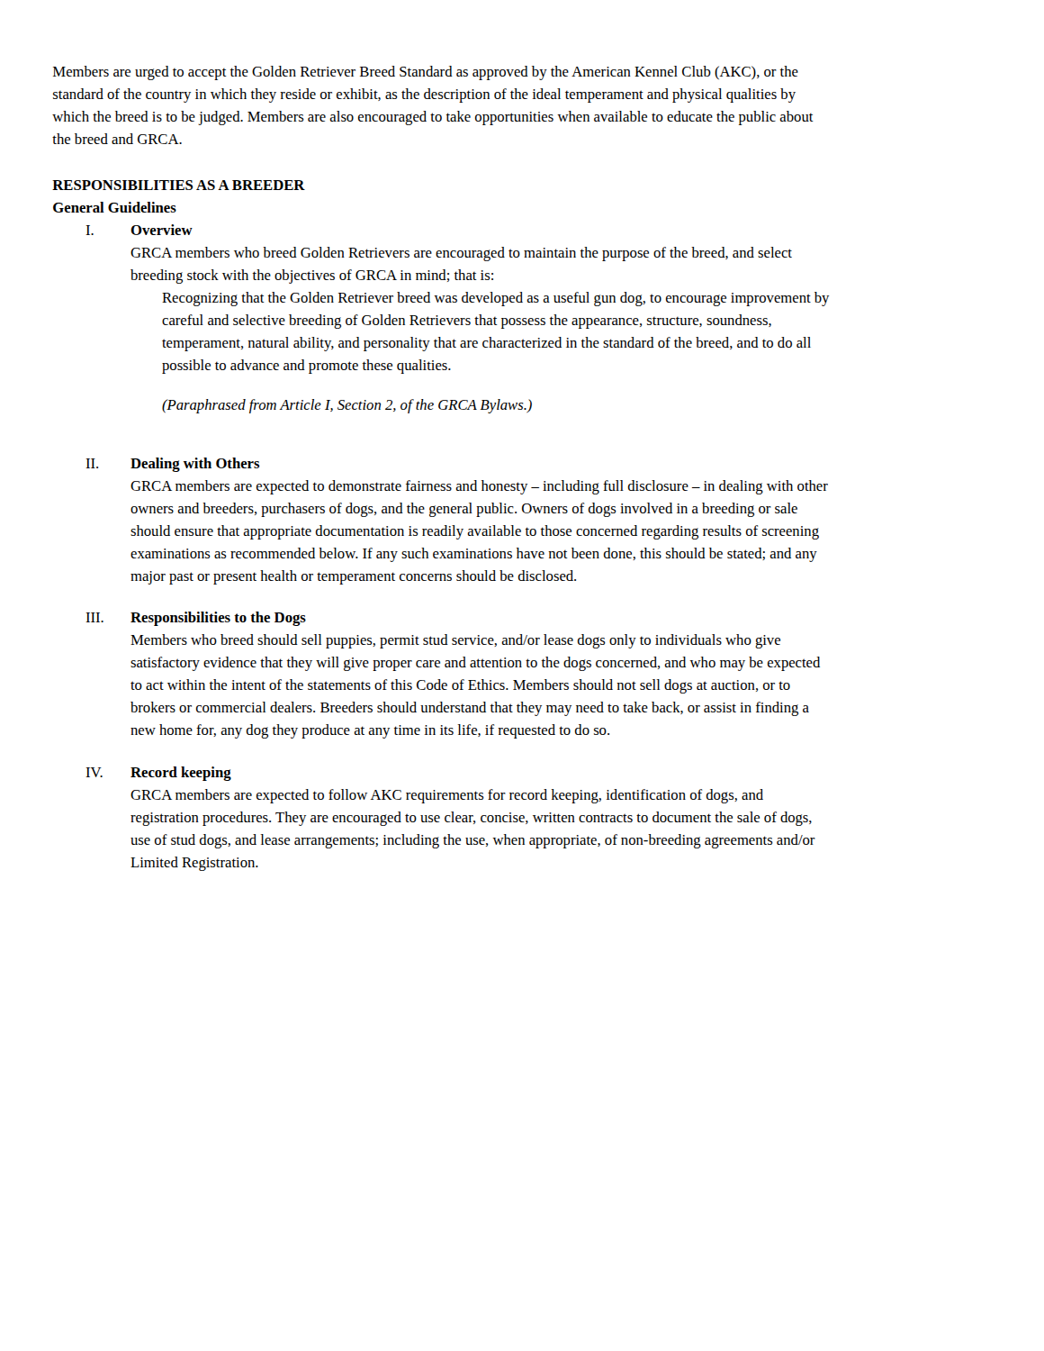Members are urged to accept the Golden Retriever Breed Standard as approved by the American Kennel Club (AKC), or the standard of the country in which they reside or exhibit, as the description of the ideal temperament and physical qualities by which the breed is to be judged. Members are also encouraged to take opportunities when available to educate the public about the breed and GRCA.
RESPONSIBILITIES AS A BREEDER
General Guidelines
I.
Overview
GRCA members who breed Golden Retrievers are encouraged to maintain the purpose of the breed, and select breeding stock with the objectives of GRCA in mind; that is:
Recognizing that the Golden Retriever breed was developed as a useful gun dog, to encourage improvement by careful and selective breeding of Golden Retrievers that possess the appearance, structure, soundness, temperament, natural ability, and personality that are characterized in the standard of the breed, and to do all possible to advance and promote these qualities.
(Paraphrased from Article I, Section 2, of the GRCA Bylaws.)
II.
Dealing with Others
GRCA members are expected to demonstrate fairness and honesty – including full disclosure – in dealing with other owners and breeders, purchasers of dogs, and the general public. Owners of dogs involved in a breeding or sale should ensure that appropriate documentation is readily available to those concerned regarding results of screening examinations as recommended below. If any such examinations have not been done, this should be stated; and any major past or present health or temperament concerns should be disclosed.
III.
Responsibilities to the Dogs
Members who breed should sell puppies, permit stud service, and/or lease dogs only to individuals who give satisfactory evidence that they will give proper care and attention to the dogs concerned, and who may be expected to act within the intent of the statements of this Code of Ethics. Members should not sell dogs at auction, or to brokers or commercial dealers. Breeders should understand that they may need to take back, or assist in finding a new home for, any dog they produce at any time in its life, if requested to do so.
IV.
Record keeping
GRCA members are expected to follow AKC requirements for record keeping, identification of dogs, and registration procedures. They are encouraged to use clear, concise, written contracts to document the sale of dogs, use of stud dogs, and lease arrangements; including the use, when appropriate, of non-breeding agreements and/or Limited Registration.